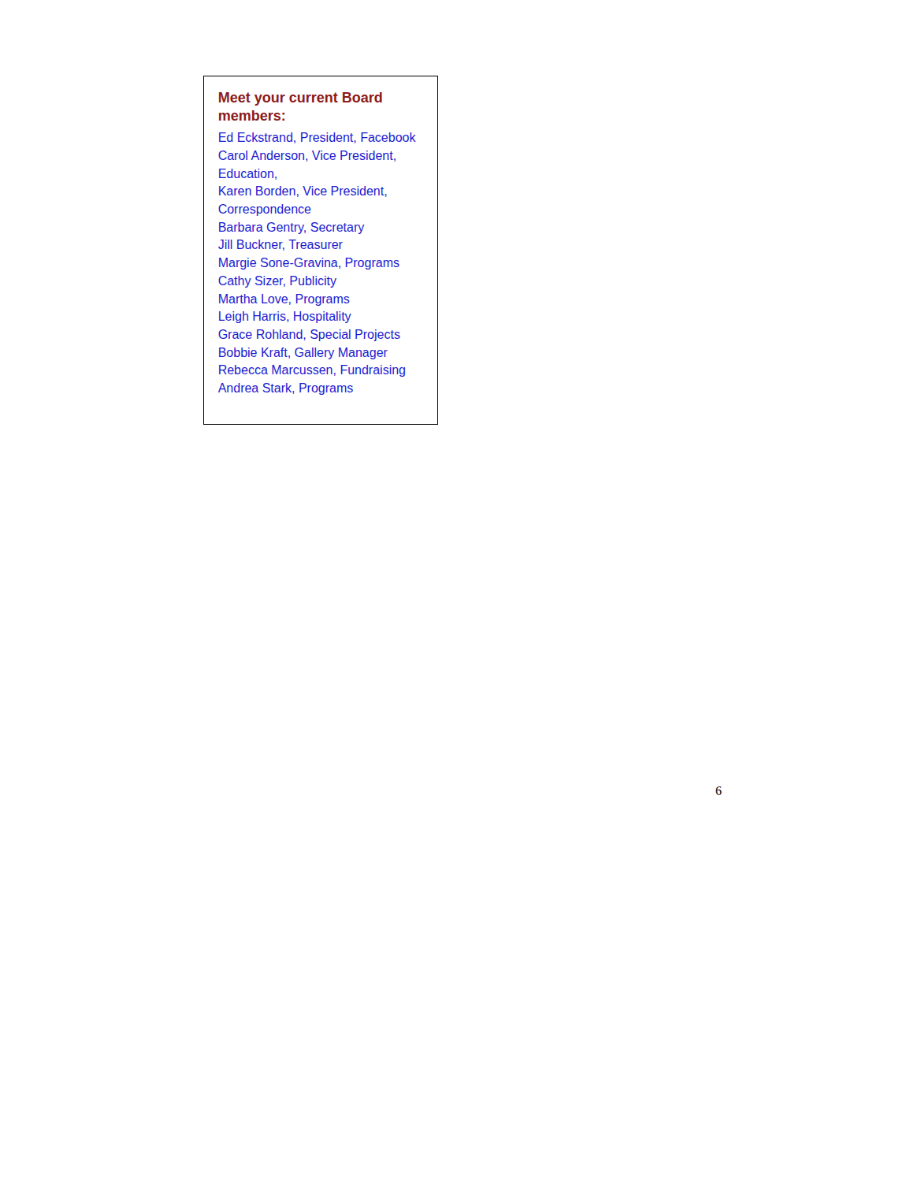Meet your current Board members:
Ed Eckstrand, President, Facebook
Carol Anderson, Vice President, Education,
Karen Borden, Vice President, Correspondence
Barbara Gentry, Secretary
Jill Buckner, Treasurer
Margie Sone-Gravina, Programs
Cathy Sizer, Publicity
Martha Love, Programs
Leigh Harris, Hospitality
Grace Rohland, Special Projects
Bobbie Kraft, Gallery Manager
Rebecca Marcussen, Fundraising
Andrea Stark, Programs
6